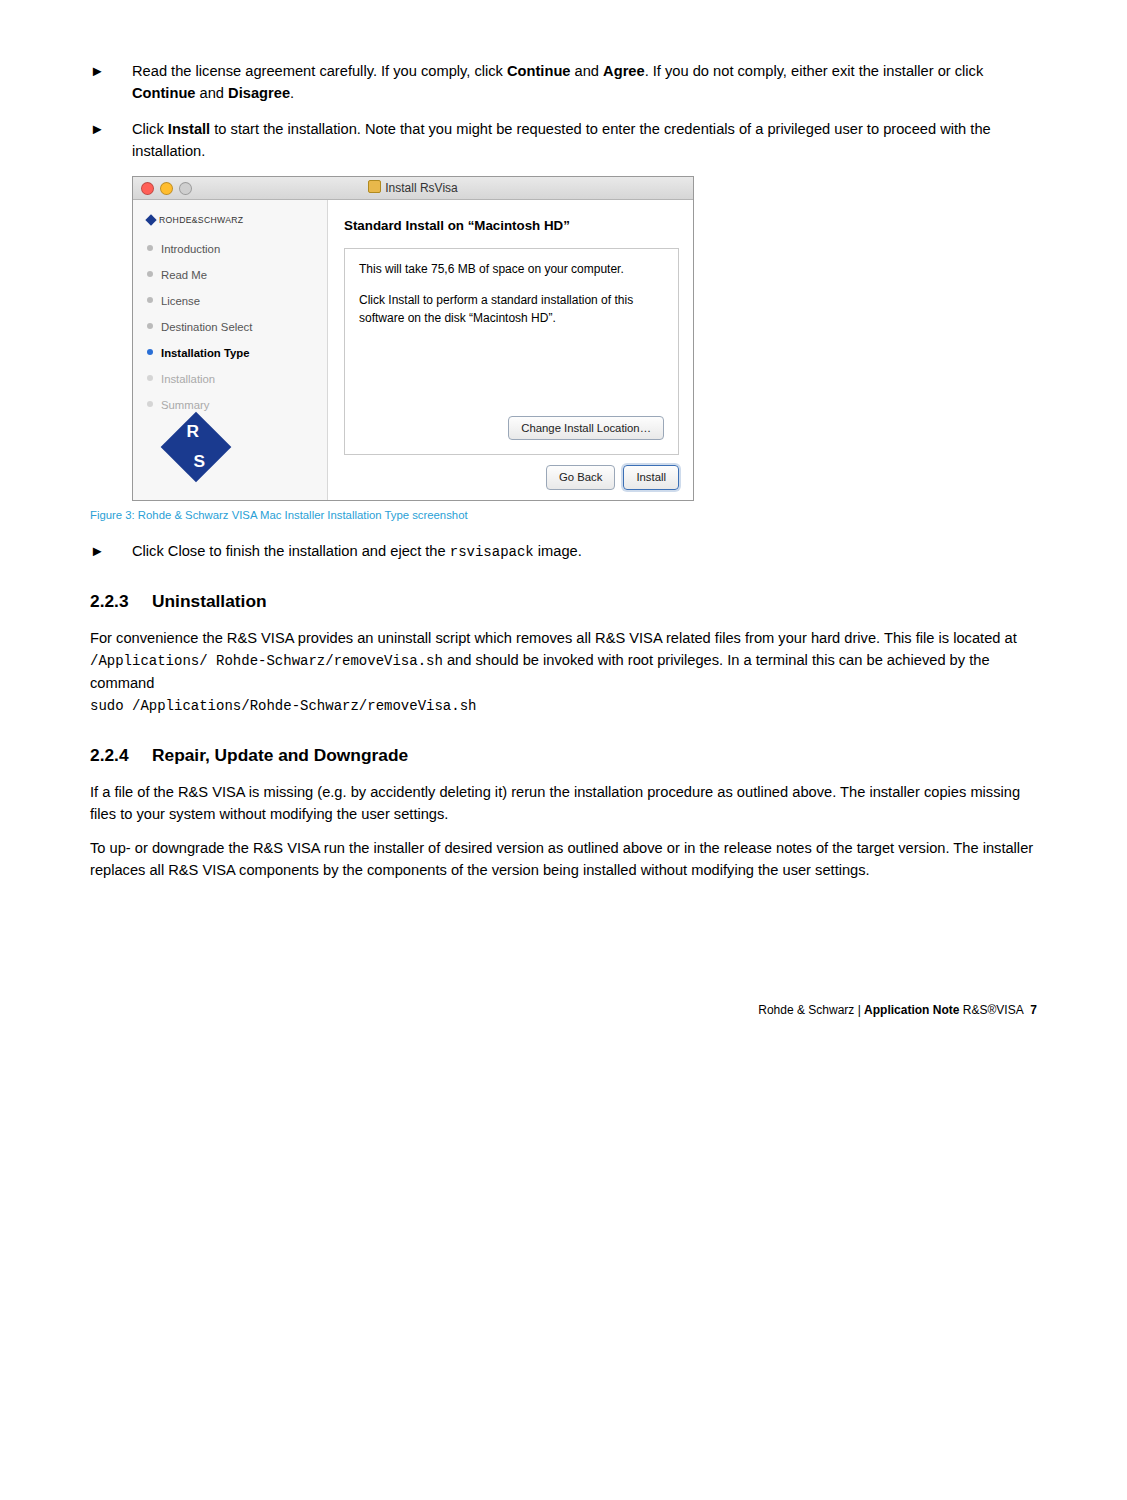►
Read the license agreement carefully. If you comply, click Continue and Agree. If you do not comply, either exit the installer or click Continue and Disagree.
►
Click Install to start the installation. Note that you might be requested to enter the credentials of a privileged user to proceed with the installation.
Install RsVisa
ROHDE&SCHWARZ
Introduction
Read Me
License
Destination Select
Installation Type
Installation
Summary
RS
Standard Install on “Macintosh HD”
This will take 75,6 MB of space on your computer.
Click Install to perform a standard installation of this software on the disk “Macintosh HD”.
Change Install Location…
Go Back Install
Figure 3: Rohde & Schwarz VISA Mac Installer Installation Type screenshot
►
Click Close to finish the installation and eject the rsvisapack image.
2.2.3 Uninstallation
For convenience the R&S VISA provides an uninstall script which removes all R&S VISA related files from your hard drive. This file is located at /Applications/ Rohde-Schwarz/removeVisa.sh and should be invoked with root privileges. In a terminal this can be achieved by the command
sudo /Applications/Rohde-Schwarz/removeVisa.sh
2.2.4 Repair, Update and Downgrade
If a file of the R&S VISA is missing (e.g. by accidently deleting it) rerun the installation procedure as outlined above. The installer copies missing files to your system without modifying the user settings.
To up- or downgrade the R&S VISA run the installer of desired version as outlined above or in the release notes of the target version. The installer replaces all R&S VISA components by the components of the version being installed without modifying the user settings.
Rohde & Schwarz | Application Note R&S®VISA 7